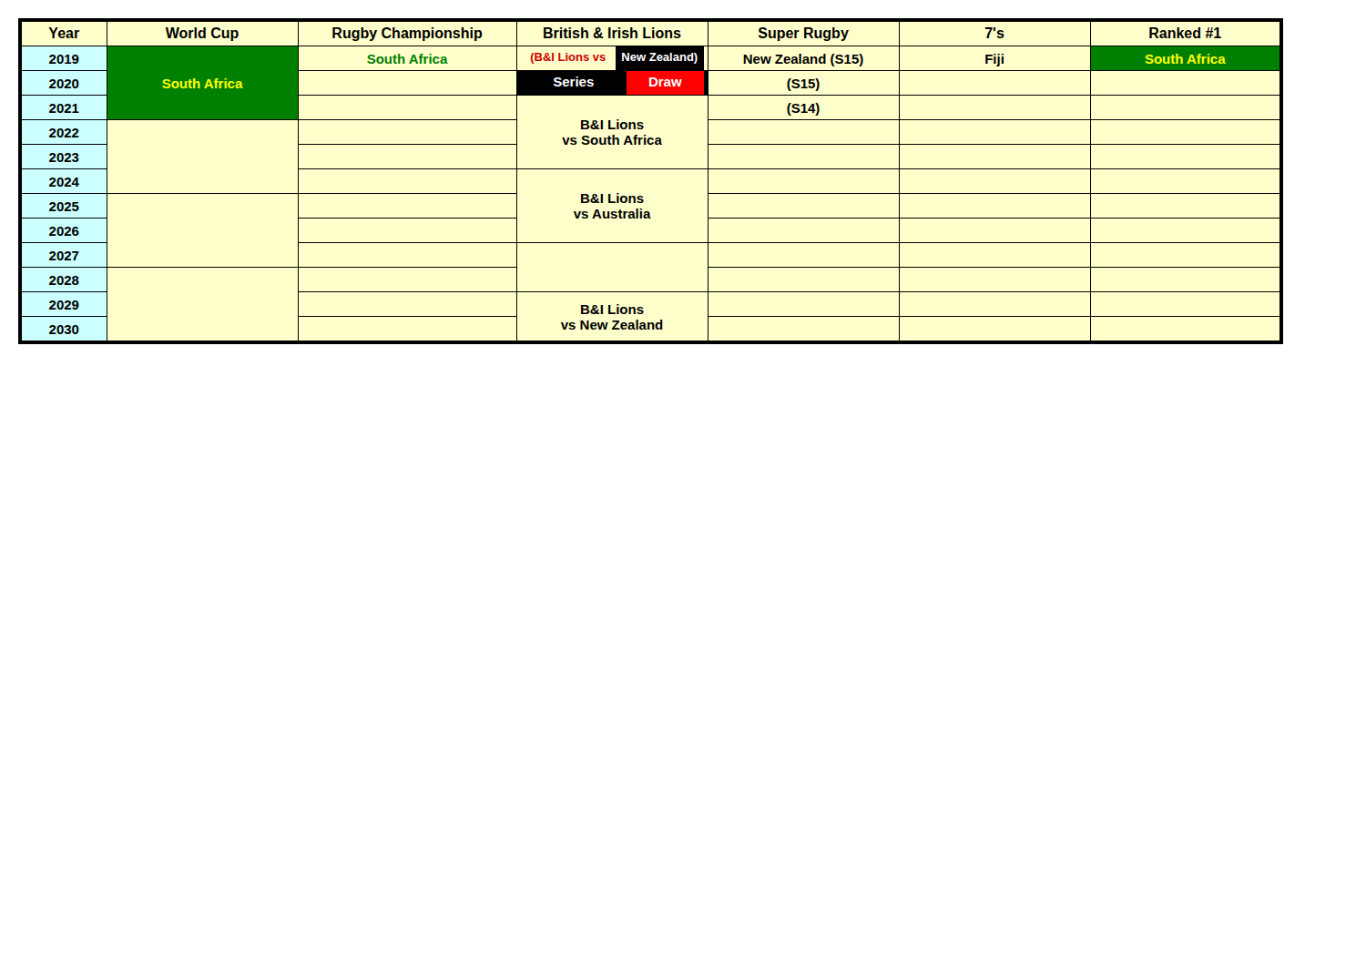| Year | World Cup | Rugby Championship | British & Irish Lions | Super Rugby | 7's | Ranked #1 |
| --- | --- | --- | --- | --- | --- | --- |
| 2019 | South Africa | South Africa | (B&I Lions vs New Zealand) | New Zealand (S15) | Fiji | South Africa |
| 2020 | | Series Draw | (S15) | | |
| 2021 | | B&I Lions vs South Africa | (S14) | | |
| 2022 | | | | | |
| 2023 | | | | |
| 2024 | | B&I Lions vs Australia | | | |
| 2025 | | | | | |
| 2026 | | | | |
| 2027 | | | | | |
| 2028 | | | | | |
| 2029 | | B&I Lions vs New Zealand | | | |
| 2030 | | | | |